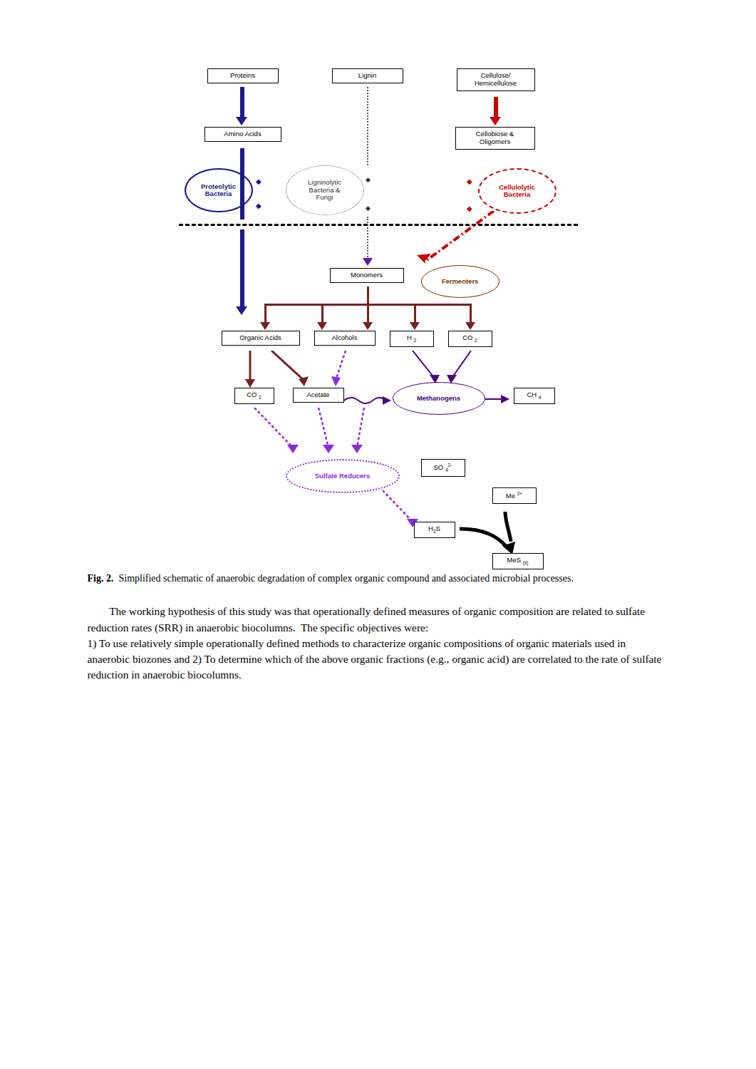Proteins
Lignin
Cellulose/
Hemicellulose
Amino Acids
Cellobiose &
Oligomers
Proteolytic
Bacteria
Ligninolytic
Bacteria &
Fungi
Cellulolytic
Bacteria
◆
◆
◆
◆
◆
◆
Monomers
Fermenters
Organic Acids
Alcohols
H 2
CO 2
CO 2
Acetate
Methanogens
CH 4
Sulfate Reducers
SO 42-
Me 2+
H2S
MeS (s)
Fig. 2. Simplified schematic of anaerobic degradation of complex organic compound and associated microbial processes.
The working hypothesis of this study was that operationally defined measures of organic composition are related to sulfate reduction rates (SRR) in anaerobic biocolumns. The specific objectives were:
1) To use relatively simple operationally defined methods to characterize organic compositions of organic materials used in anaerobic biozones and 2) To determine which of the above organic fractions (e.g., organic acid) are correlated to the rate of sulfate reduction in anaerobic biocolumns.